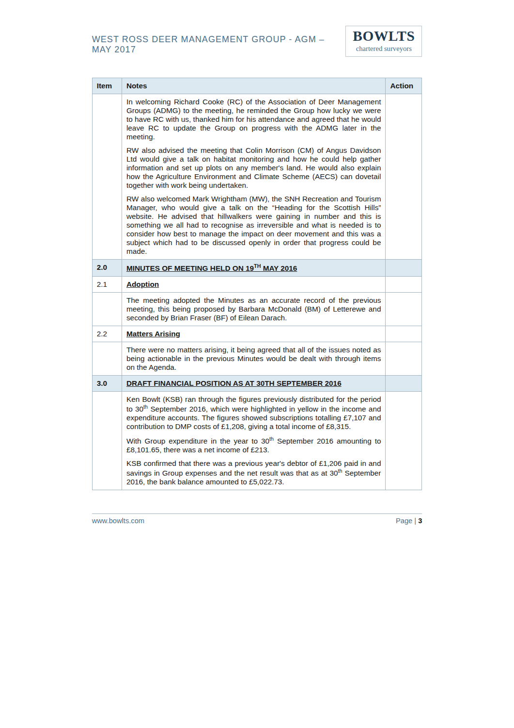West Ross Deer Management Group - AGM – May 2017
BOWLTS
chartered surveyors
| Item | Notes | Action |
| --- | --- | --- |
| | In welcoming Richard Cooke (RC) of the Association of Deer Management Groups (ADMG) to the meeting, he reminded the Group how lucky we were to have RC with us, thanked him for his attendance and agreed that he would leave RC to update the Group on progress with the ADMG later in the meeting. RW also advised the meeting that Colin Morrison (CM) of Angus Davidson Ltd would give a talk on habitat monitoring and how he could help gather information and set up plots on any member's land. He would also explain how the Agriculture Environment and Climate Scheme (AECS) can dovetail together with work being undertaken. RW also welcomed Mark Wrightham (MW), the SNH Recreation and Tourism Manager, who would give a talk on the “Heading for the Scottish Hills” website. He advised that hillwalkers were gaining in number and this is something we all had to recognise as irreversible and what is needed is to consider how best to manage the impact on deer movement and this was a subject which had to be discussed openly in order that progress could be made. | |
| 2.0 | MINUTES OF MEETING HELD ON 19 TH MAY 2016 | |
| 2.1 | Adoption | |
| | The meeting adopted the Minutes as an accurate record of the previous meeting, this being proposed by Barbara McDonald (BM) of Letterewe and seconded by Brian Fraser (BF) of Eilean Darach. | |
| 2.2 | Matters Arising | |
| | There were no matters arising, it being agreed that all of the issues noted as being actionable in the previous Minutes would be dealt with through items on the Agenda. | |
| 3.0 | DRAFT FINANCIAL POSITION AS AT 30TH SEPTEMBER 2016 | |
| | Ken Bowlt (KSB) ran through the figures previously distributed for the period to 30 th September 2016, which were highlighted in yellow in the income and expenditure accounts. The figures showed subscriptions totalling £7,107 and contribution to DMP costs of £1,208, giving a total income of £8,315. With Group expenditure in the year to 30 th September 2016 amounting to £8,101.65, there was a net income of £213. KSB confirmed that there was a previous year's debtor of £1,206 paid in and savings in Group expenses and the net result was that as at 30 th September 2016, the bank balance amounted to £5,022.73. | |
www.bowlts.com
Page | 3